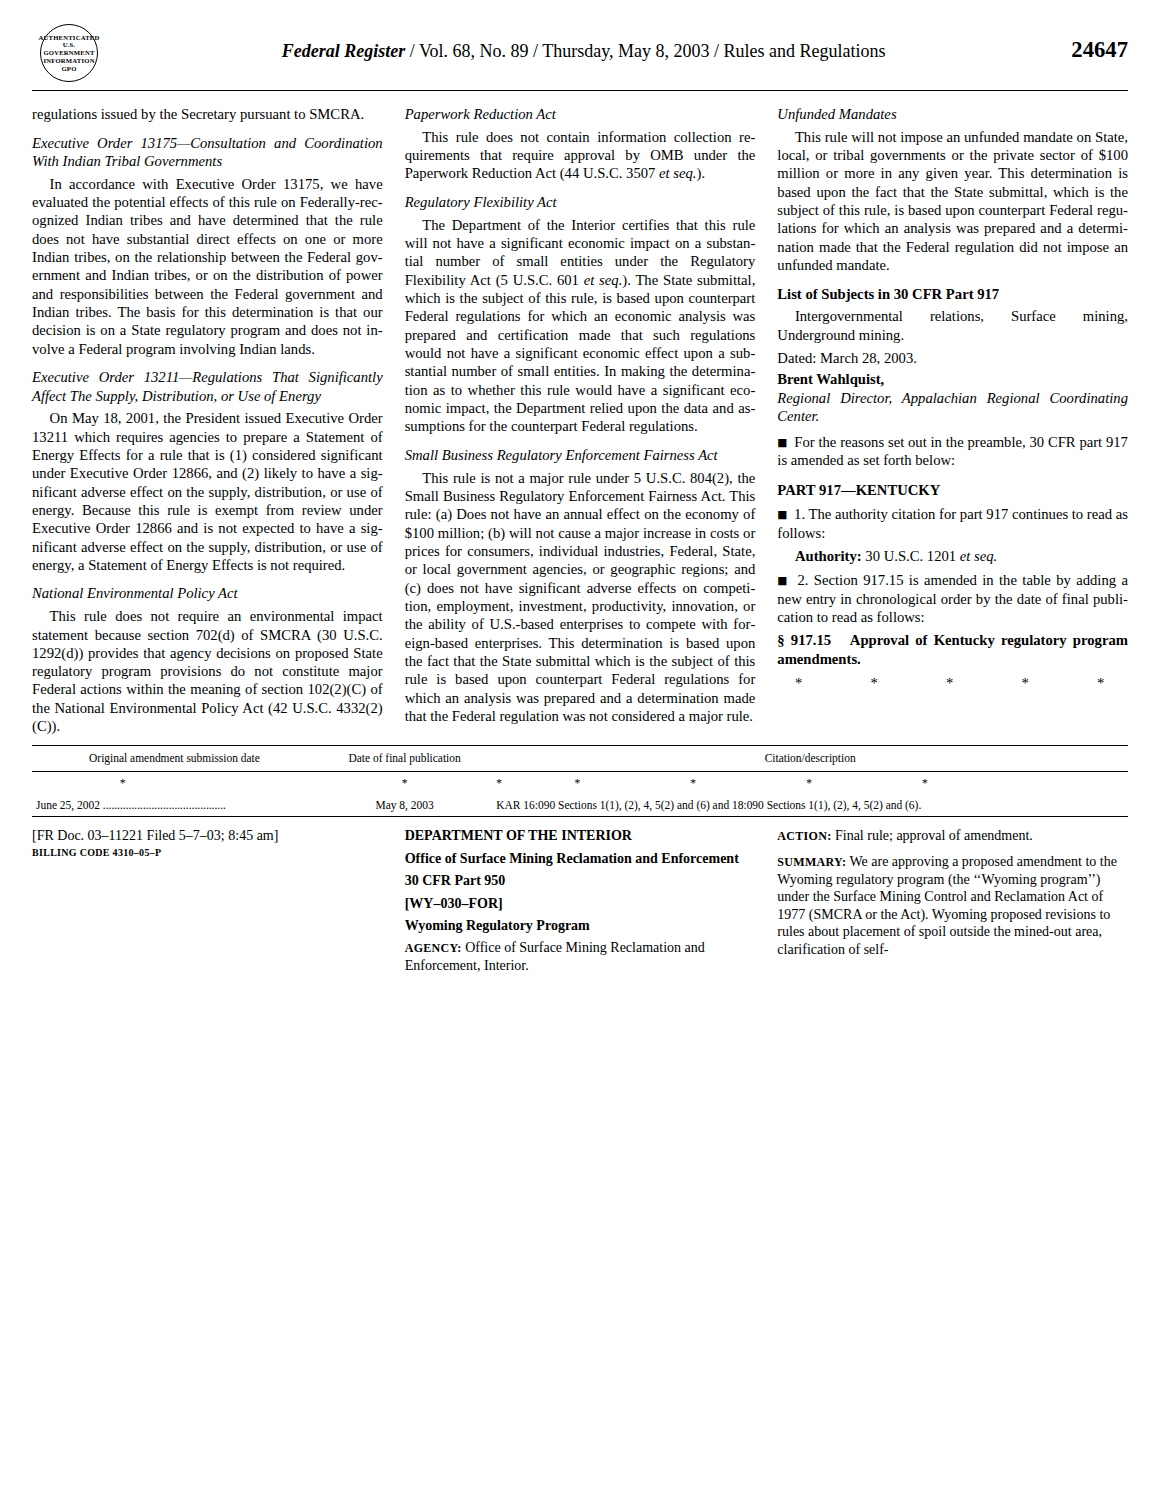AUTHENTICATED
U.S. GOVERNMENT
INFORMATION
GPO
Federal Register / Vol. 68, No. 89 / Thursday, May 8, 2003 / Rules and Regulations
24647
regulations issued by the Secretary pursuant to SMCRA.
Executive Order 13175—Consultation and Coordination With Indian Tribal Governments
In accordance with Executive Order 13175, we have evaluated the potential effects of this rule on Federally-recognized Indian tribes and have determined that the rule does not have substantial direct effects on one or more Indian tribes, on the relationship between the Federal government and Indian tribes, or on the distribution of power and responsibilities between the Federal government and Indian tribes. The basis for this determination is that our decision is on a State regulatory program and does not involve a Federal program involving Indian lands.
Executive Order 13211—Regulations That Significantly Affect The Supply, Distribution, or Use of Energy
On May 18, 2001, the President issued Executive Order 13211 which requires agencies to prepare a Statement of Energy Effects for a rule that is (1) considered significant under Executive Order 12866, and (2) likely to have a significant adverse effect on the supply, distribution, or use of energy. Because this rule is exempt from review under Executive Order 12866 and is not expected to have a significant adverse effect on the supply, distribution, or use of energy, a Statement of Energy Effects is not required.
National Environmental Policy Act
This rule does not require an environmental impact statement because section 702(d) of SMCRA (30 U.S.C. 1292(d)) provides that agency decisions on proposed State regulatory program provisions do not constitute major Federal actions within the meaning of section 102(2)(C) of the National Environmental Policy Act (42 U.S.C. 4332(2)(C)).
Paperwork Reduction Act
This rule does not contain information collection requirements that require approval by OMB under the Paperwork Reduction Act (44 U.S.C. 3507 et seq.).
Regulatory Flexibility Act
The Department of the Interior certifies that this rule will not have a significant economic impact on a substantial number of small entities under the Regulatory Flexibility Act (5 U.S.C. 601 et seq.). The State submittal, which is the subject of this rule, is based upon counterpart Federal regulations for which an economic analysis was prepared and certification made that such regulations would not have a significant economic effect upon a substantial number of small entities. In making the determination as to whether this rule would have a significant economic impact, the Department relied upon the data and assumptions for the counterpart Federal regulations.
Small Business Regulatory Enforcement Fairness Act
This rule is not a major rule under 5 U.S.C. 804(2), the Small Business Regulatory Enforcement Fairness Act. This rule: (a) Does not have an annual effect on the economy of $100 million; (b) will not cause a major increase in costs or prices for consumers, individual industries, Federal, State, or local government agencies, or geographic regions; and (c) does not have significant adverse effects on competition, employment, investment, productivity, innovation, or the ability of U.S.-based enterprises to compete with foreign-based enterprises. This determination is based upon the fact that the State submittal which is the subject of this rule is based upon counterpart Federal regulations for which an analysis was prepared and a determination made that the Federal regulation was not considered a major rule.
Unfunded Mandates
This rule will not impose an unfunded mandate on State, local, or tribal governments or the private sector of $100 million or more in any given year. This determination is based upon the fact that the State submittal, which is the subject of this rule, is based upon counterpart Federal regulations for which an analysis was prepared and a determination made that the Federal regulation did not impose an unfunded mandate.
List of Subjects in 30 CFR Part 917
Intergovernmental relations, Surface mining, Underground mining.
Dated: March 28, 2003.
Brent Wahlquist,
Regional Director, Appalachian Regional Coordinating Center.
■ For the reasons set out in the preamble, 30 CFR part 917 is amended as set forth below:
PART 917—KENTUCKY
■ 1. The authority citation for part 917 continues to read as follows:
Authority: 30 U.S.C. 1201 et seq.
■ 2. Section 917.15 is amended in the table by adding a new entry in chronological order by the date of final publication to read as follows:
§ 917.15 Approval of Kentucky regulatory program amendments.
* * * * *
| Original amendment submission date | Date of final publication | Citation/description |
| --- | --- | --- |
| * | * | * * * * * |
| June 25, 2002 ........................................... | May 8, 2003 | KAR 16:090 Sections 1(1), (2), 4, 5(2) and (6) and 18:090 Sections 1(1), (2), 4, 5(2) and (6). |
[FR Doc. 03–11221 Filed 5–7–03; 8:45 am]
BILLING CODE 4310–05–P
DEPARTMENT OF THE INTERIOR
Office of Surface Mining Reclamation and Enforcement
30 CFR Part 950
[WY–030–FOR]
Wyoming Regulatory Program
AGENCY: Office of Surface Mining Reclamation and Enforcement, Interior.
ACTION: Final rule; approval of amendment.
SUMMARY: We are approving a proposed amendment to the Wyoming regulatory program (the ‘‘Wyoming program’’) under the Surface Mining Control and Reclamation Act of 1977 (SMCRA or the Act). Wyoming proposed revisions to rules about placement of spoil outside the mined-out area, clarification of self-